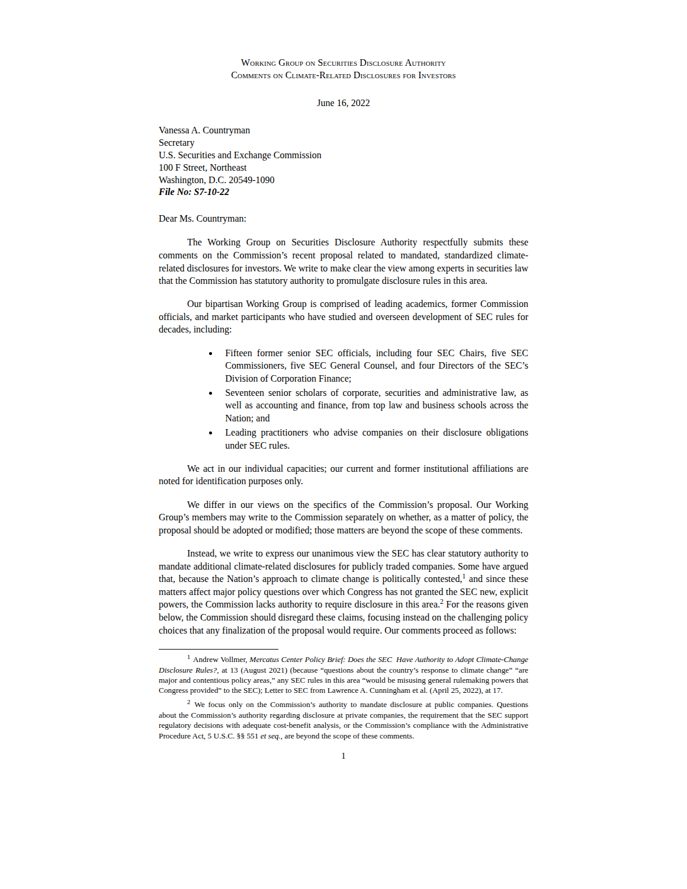Working Group on Securities Disclosure Authority Comments on Climate-Related Disclosures for Investors
June 16, 2022
Vanessa A. Countryman
Secretary
U.S. Securities and Exchange Commission
100 F Street, Northeast
Washington, D.C. 20549-1090
File No: S7-10-22
Dear Ms. Countryman:
The Working Group on Securities Disclosure Authority respectfully submits these comments on the Commission’s recent proposal related to mandated, standardized climate-related disclosures for investors. We write to make clear the view among experts in securities law that the Commission has statutory authority to promulgate disclosure rules in this area.
Our bipartisan Working Group is comprised of leading academics, former Commission officials, and market participants who have studied and overseen development of SEC rules for decades, including:
Fifteen former senior SEC officials, including four SEC Chairs, five SEC Commissioners, five SEC General Counsel, and four Directors of the SEC’s Division of Corporation Finance;
Seventeen senior scholars of corporate, securities and administrative law, as well as accounting and finance, from top law and business schools across the Nation; and
Leading practitioners who advise companies on their disclosure obligations under SEC rules.
We act in our individual capacities; our current and former institutional affiliations are noted for identification purposes only.
We differ in our views on the specifics of the Commission’s proposal. Our Working Group’s members may write to the Commission separately on whether, as a matter of policy, the proposal should be adopted or modified; those matters are beyond the scope of these comments.
Instead, we write to express our unanimous view the SEC has clear statutory authority to mandate additional climate-related disclosures for publicly traded companies. Some have argued that, because the Nation’s approach to climate change is politically contested,1 and since these matters affect major policy questions over which Congress has not granted the SEC new, explicit powers, the Commission lacks authority to require disclosure in this area.2 For the reasons given below, the Commission should disregard these claims, focusing instead on the challenging policy choices that any finalization of the proposal would require. Our comments proceed as follows:
1 Andrew Vollmer, Mercatus Center Policy Brief: Does the SEC Have Authority to Adopt Climate-Change Disclosure Rules?, at 13 (August 2021) (because “questions about the country’s response to climate change” “are major and contentious policy areas,” any SEC rules in this area “would be misusing general rulemaking powers that Congress provided” to the SEC); Letter to SEC from Lawrence A. Cunningham et al. (April 25, 2022), at 17.
2 We focus only on the Commission’s authority to mandate disclosure at public companies. Questions about the Commission’s authority regarding disclosure at private companies, the requirement that the SEC support regulatory decisions with adequate cost-benefit analysis, or the Commission’s compliance with the Administrative Procedure Act, 5 U.S.C. §§ 551 et seq., are beyond the scope of these comments.
1